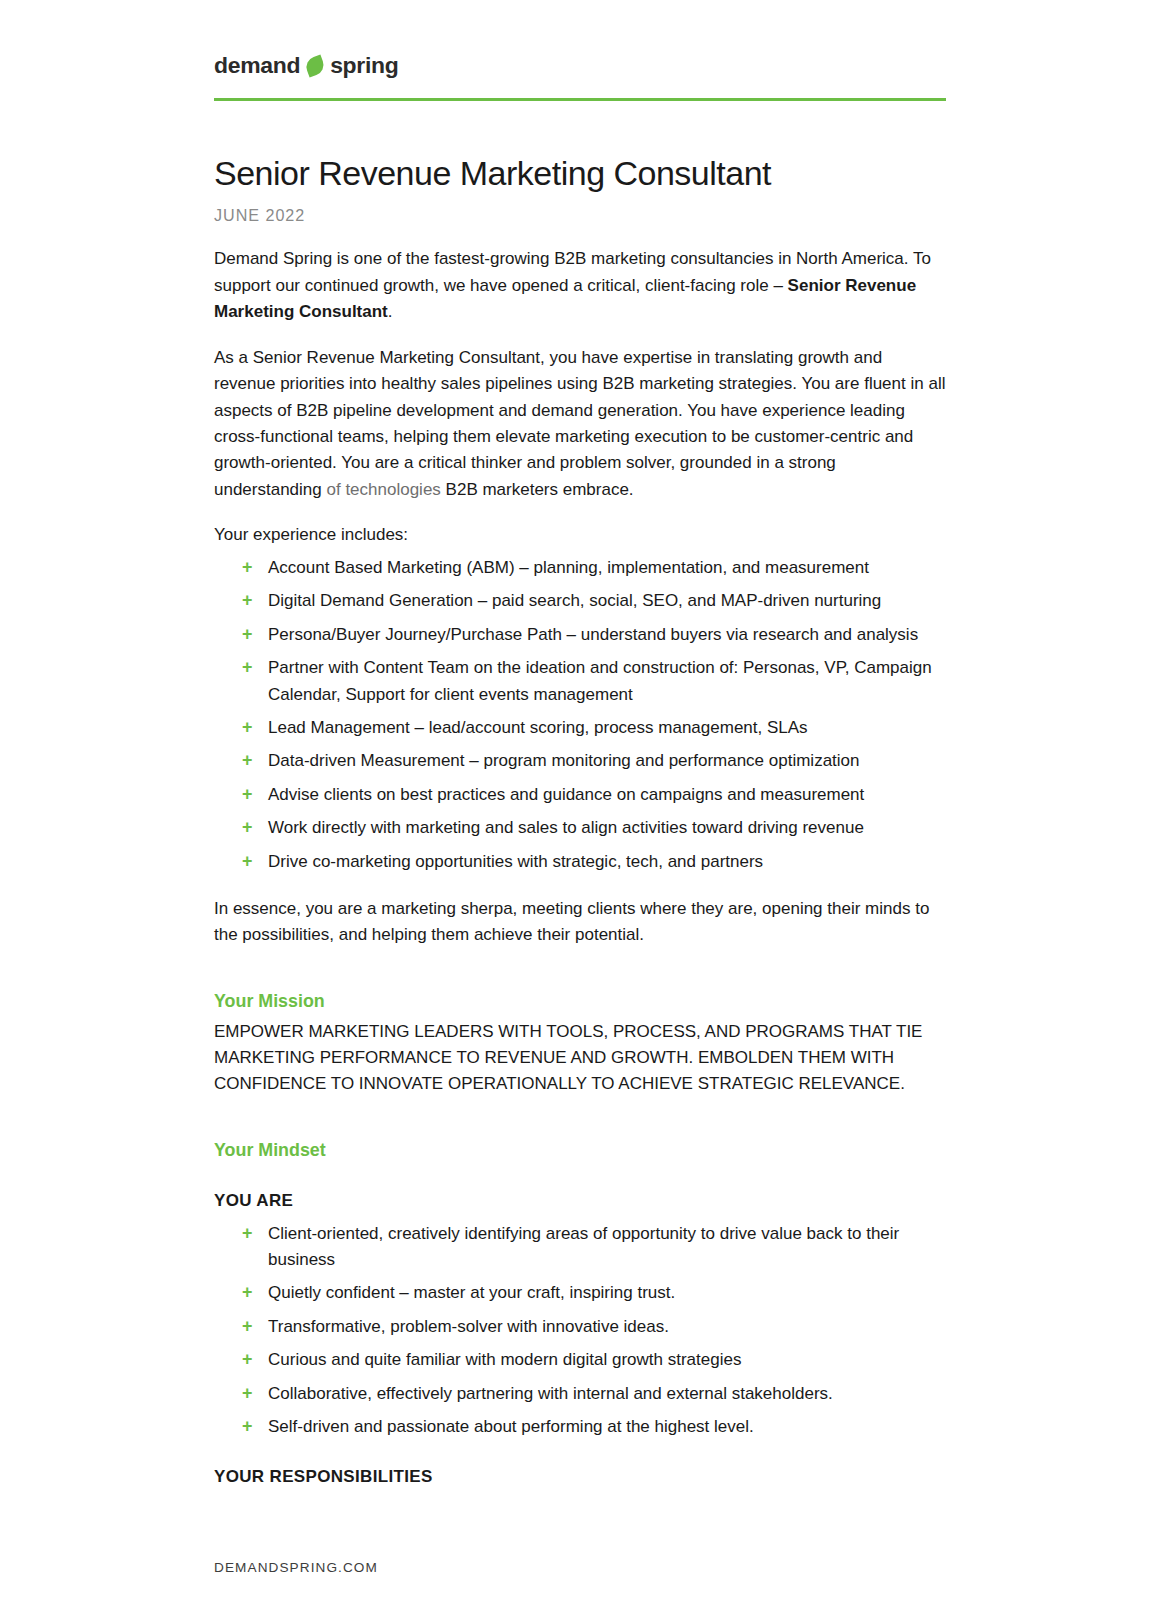demand spring
Senior Revenue Marketing Consultant
JUNE 2022
Demand Spring is one of the fastest-growing B2B marketing consultancies in North America. To support our continued growth, we have opened a critical, client-facing role – Senior Revenue Marketing Consultant.
As a Senior Revenue Marketing Consultant, you have expertise in translating growth and revenue priorities into healthy sales pipelines using B2B marketing strategies. You are fluent in all aspects of B2B pipeline development and demand generation. You have experience leading cross-functional teams, helping them elevate marketing execution to be customer-centric and growth-oriented. You are a critical thinker and problem solver, grounded in a strong understanding of technologies B2B marketers embrace.
Your experience includes:
Account Based Marketing (ABM) – planning, implementation, and measurement
Digital Demand Generation – paid search, social, SEO, and MAP-driven nurturing
Persona/Buyer Journey/Purchase Path – understand buyers via research and analysis
Partner with Content Team on the ideation and construction of: Personas, VP, Campaign Calendar, Support for client events management
Lead Management – lead/account scoring, process management, SLAs
Data-driven Measurement – program monitoring and performance optimization
Advise clients on best practices and guidance on campaigns and measurement
Work directly with marketing and sales to align activities toward driving revenue
Drive co-marketing opportunities with strategic, tech, and partners
In essence, you are a marketing sherpa, meeting clients where they are, opening their minds to the possibilities, and helping them achieve their potential.
Your Mission
Empower marketing leaders with tools, process, and programs that tie marketing performance to revenue and growth. Embolden them with confidence to innovate operationally to achieve strategic relevance.
Your Mindset
YOU ARE
Client-oriented, creatively identifying areas of opportunity to drive value back to their business
Quietly confident – master at your craft, inspiring trust.
Transformative, problem-solver with innovative ideas.
Curious and quite familiar with modern digital growth strategies
Collaborative, effectively partnering with internal and external stakeholders.
Self-driven and passionate about performing at the highest level.
YOUR RESPONSIBILITIES
DEMANDSPRING.COM